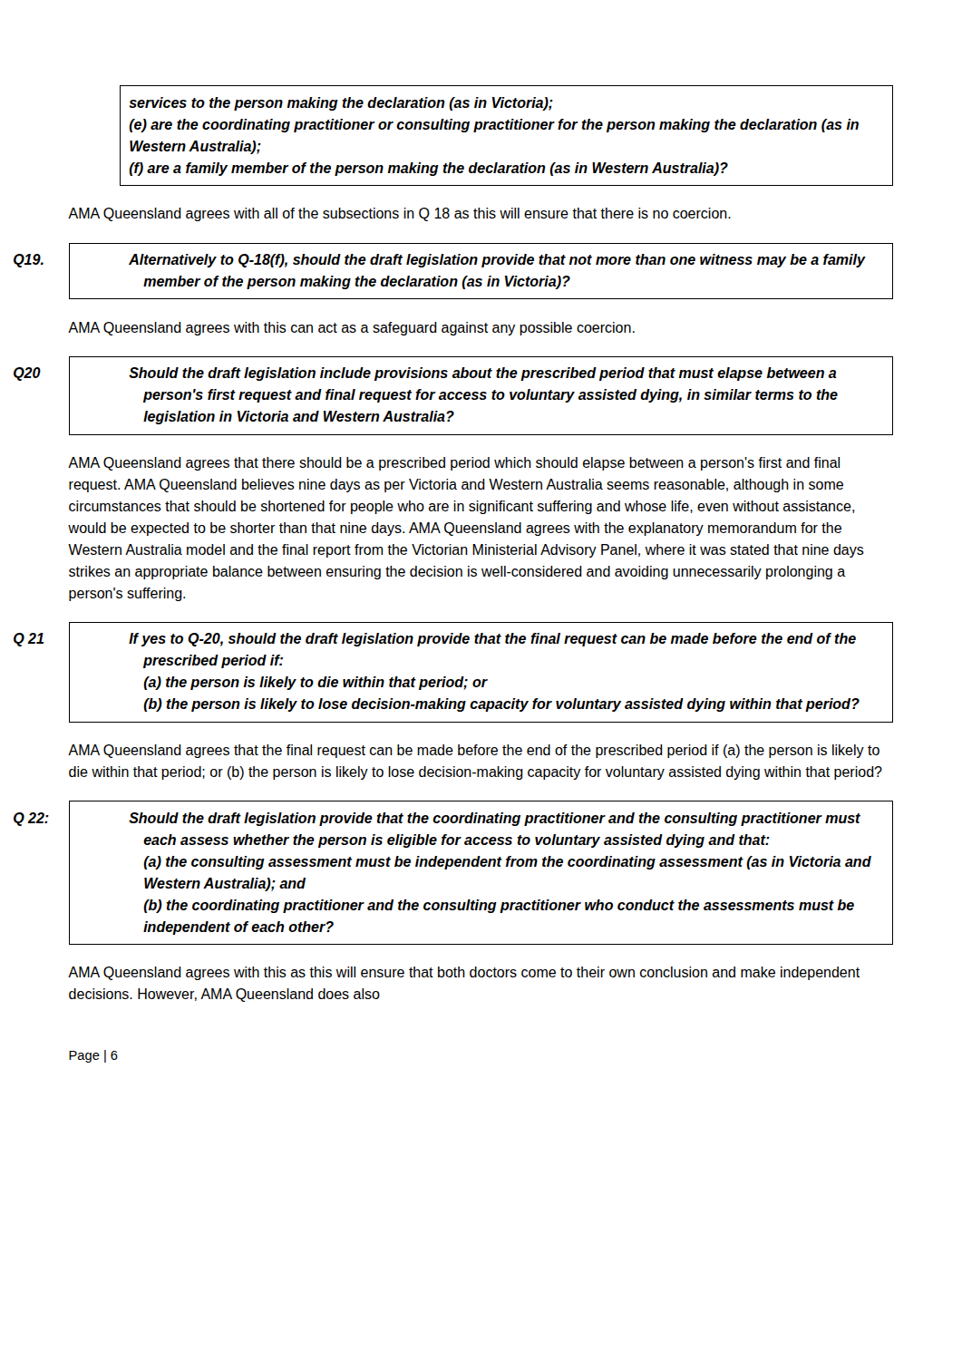services to the person making the declaration (as in Victoria);
(e) are the coordinating practitioner or consulting practitioner for the person making the declaration (as in Western Australia);
(f) are a family member of the person making the declaration (as in Western Australia)?
AMA Queensland agrees with all of the subsections in Q 18 as this will ensure that there is no coercion.
Q19. Alternatively to Q-18(f), should the draft legislation provide that not more than one witness may be a family member of the person making the declaration (as in Victoria)?
AMA Queensland agrees with this can act as a safeguard against any possible coercion.
Q20 Should the draft legislation include provisions about the prescribed period that must elapse between a person's first request and final request for access to voluntary assisted dying, in similar terms to the legislation in Victoria and Western Australia?
AMA Queensland agrees that there should be a prescribed period which should elapse between a person's first and final request. AMA Queensland believes nine days as per Victoria and Western Australia seems reasonable, although in some circumstances that should be shortened for people who are in significant suffering and whose life, even without assistance, would be expected to be shorter than that nine days. AMA Queensland agrees with the explanatory memorandum for the Western Australia model and the final report from the Victorian Ministerial Advisory Panel, where it was stated that nine days strikes an appropriate balance between ensuring the decision is well-considered and avoiding unnecessarily prolonging a person's suffering.
Q 21 If yes to Q-20, should the draft legislation provide that the final request can be made before the end of the prescribed period if:
(a) the person is likely to die within that period; or
(b) the person is likely to lose decision-making capacity for voluntary assisted dying within that period?
AMA Queensland agrees that the final request can be made before the end of the prescribed period if (a) the person is likely to die within that period; or (b) the person is likely to lose decision-making capacity for voluntary assisted dying within that period?
Q 22: Should the draft legislation provide that the coordinating practitioner and the consulting practitioner must each assess whether the person is eligible for access to voluntary assisted dying and that:
(a) the consulting assessment must be independent from the coordinating assessment (as in Victoria and Western Australia); and
(b) the coordinating practitioner and the consulting practitioner who conduct the assessments must be independent of each other?
AMA Queensland agrees with this as this will ensure that both doctors come to their own conclusion and make independent decisions. However, AMA Queensland does also
Page | 6